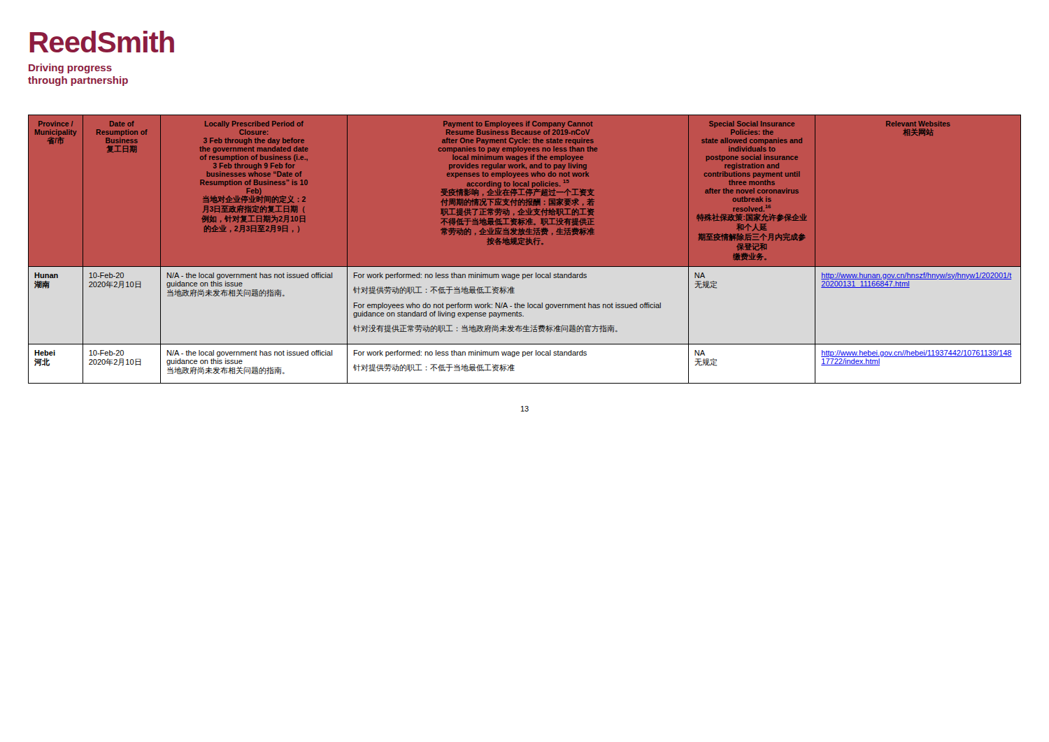ReedSmith
Driving progress
through partnership
| Province / Municipality 省/市 | Date of Resumption of Business 复工日期 | Locally Prescribed Period of Closure: 3 Feb through the day before the government mandated date of resumption of business (i.e., 3 Feb through 9 Feb for businesses whose “Date of Resumption of Business” is 10 Feb) 当地对企业停业时间的定义：2 月3日至政府指定的复工日期（ 例如，针对复工日期为2月10日 的企业，2月3日至2月9日，） | Payment to Employees if Company Cannot Resume Business Because of 2019-nCoV after One Payment Cycle: the state requires companies to pay employees no less than the local minimum wages if the employee provides regular work, and to pay living expenses to employees who do not work according to local policies. 15 受疫情影响，企业在停工停产超过一个工资支 付周期的情况下应支付的报酬：国家要求，若 职工提供了正常劳动，企业支付给职工的工资 不得低于当地最低工资标准。职工没有提供正 常劳动的，企业应当发放生活费，生活费标准 按各地规定执行。 | Special Social Insurance Policies: the state allowed companies and individuals to postpone social insurance registration and contributions payment until three months after the novel coronavirus outbreak is resolved. 16 特殊社保政策:国家允许参保企业和个人延 期至疫情解除后三个月内完成参保登记和 缴费业务。 | Relevant Websites 相关网站 |
| --- | --- | --- | --- | --- | --- |
| Hunan 湖南 | 10-Feb-20 2020年2月10日 | N/A - the local government has not issued official guidance on this issue 当地政府尚未发布相关问题的指南。 | For work performed: no less than minimum wage per local standards 针对提供劳动的职工：不低于当地最低工资标准 For employees who do not perform work: N/A - the local government has not issued official guidance on standard of living expense payments. 针对没有提供正常劳动的职工：当地政府尚未发布生活费标准问题的官方指南。 | NA 无规定 | http://www.hunan.gov.cn/hnszf/hnyw/sy/hnyw1/202001/t20200131_11166847.html |
| Hebei 河北 | 10-Feb-20 2020年2月10日 | N/A - the local government has not issued official guidance on this issue 当地政府尚未发布相关问题的指南。 | For work performed: no less than minimum wage per local standards 针对提供劳动的职工：不低于当地最低工资标准 | NA 无规定 | http://www.hebei.gov.cn//hebei/11937442/10761139/14817722/index.html |
13